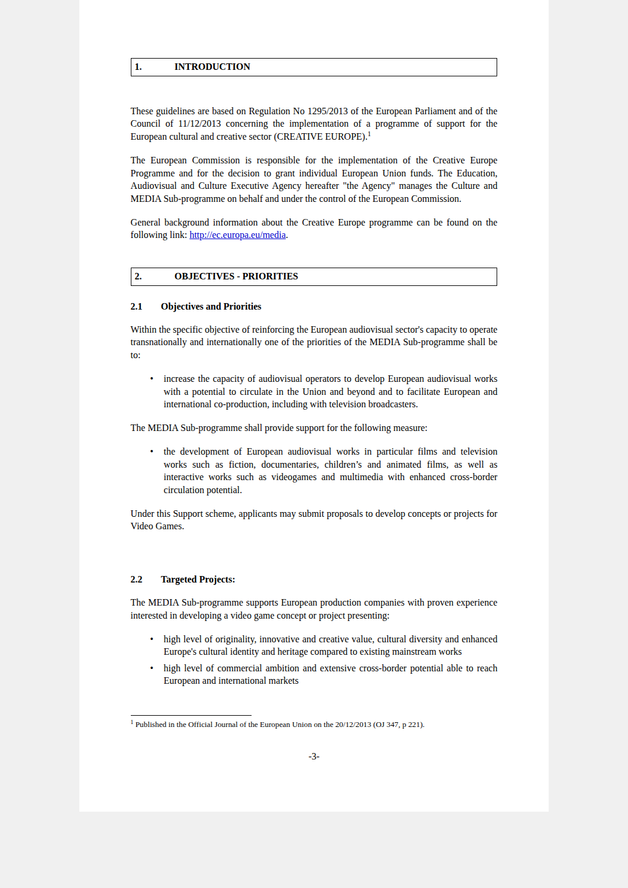1. INTRODUCTION
These guidelines are based on Regulation No 1295/2013 of the European Parliament and of the Council of 11/12/2013 concerning the implementation of a programme of support for the European cultural and creative sector (CREATIVE EUROPE).1
The European Commission is responsible for the implementation of the Creative Europe Programme and for the decision to grant individual European Union funds. The Education, Audiovisual and Culture Executive Agency hereafter "the Agency" manages the Culture and MEDIA Sub-programme on behalf and under the control of the European Commission.
General background information about the Creative Europe programme can be found on the following link: http://ec.europa.eu/media.
2. OBJECTIVES - PRIORITIES
2.1 Objectives and Priorities
Within the specific objective of reinforcing the European audiovisual sector's capacity to operate transnationally and internationally one of the priorities of the MEDIA Sub-programme shall be to:
increase the capacity of audiovisual operators to develop European audiovisual works with a potential to circulate in the Union and beyond and to facilitate European and international co-production, including with television broadcasters.
The MEDIA Sub-programme shall provide support for the following measure:
the development of European audiovisual works in particular films and television works such as fiction, documentaries, children’s and animated films, as well as interactive works such as videogames and multimedia with enhanced cross-border circulation potential.
Under this Support scheme, applicants may submit proposals to develop concepts or projects for Video Games.
2.2 Targeted Projects:
The MEDIA Sub-programme supports European production companies with proven experience interested in developing a video game concept or project presenting:
high level of originality, innovative and creative value, cultural diversity and enhanced Europe's cultural identity and heritage compared to existing mainstream works
high level of commercial ambition and extensive cross-border potential able to reach European and international markets
1 Published in the Official Journal of the European Union on the 20/12/2013 (OJ 347, p 221).
-3-